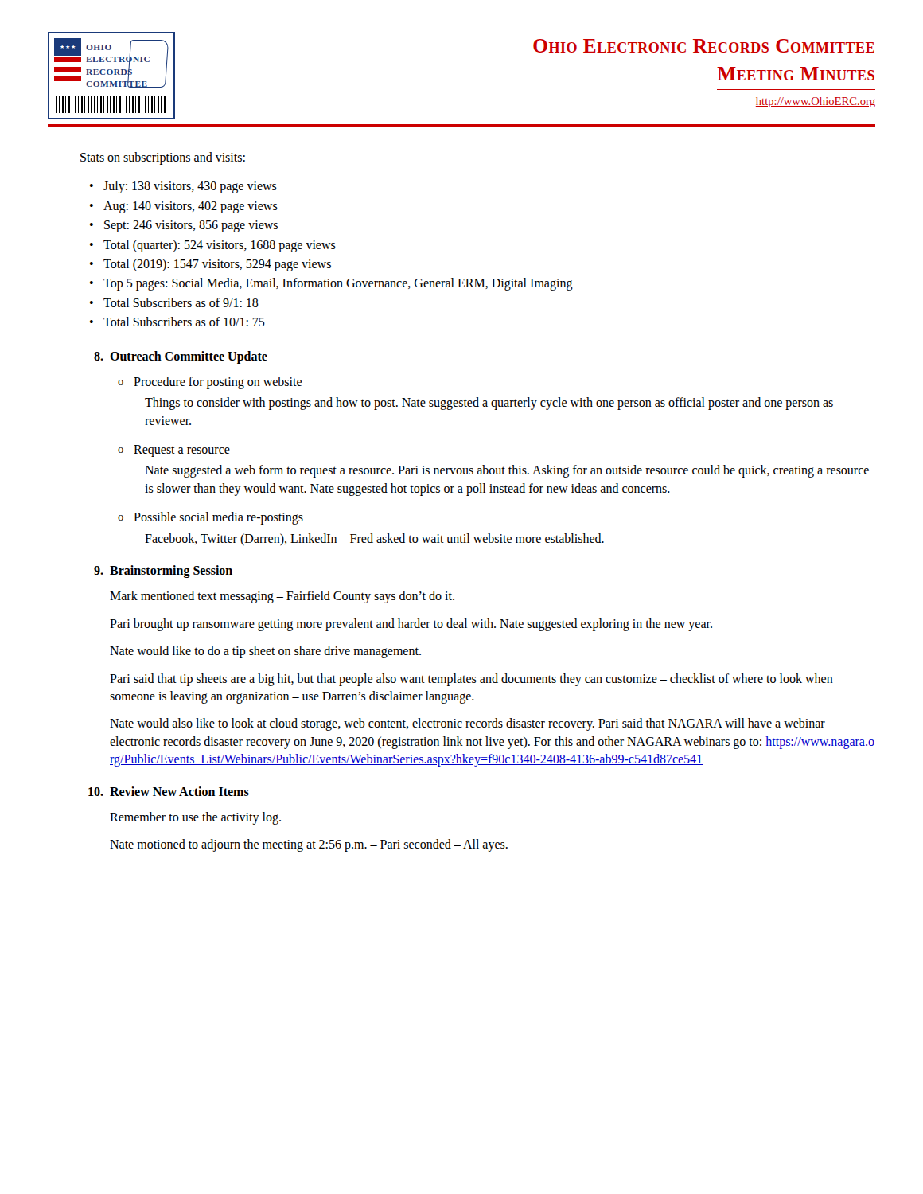★★★
OHIO
ELECTRONIC
RECORDS
COMMITTEE
Ohio Electronic Records Committee
Meeting Minutes
http://www.OhioERC.org
Stats on subscriptions and visits:
July: 138 visitors, 430 page views
Aug: 140 visitors, 402 page views
Sept: 246 visitors, 856 page views
Total (quarter): 524 visitors, 1688 page views
Total (2019): 1547 visitors, 5294 page views
Top 5 pages: Social Media, Email, Information Governance, General ERM, Digital Imaging
Total Subscribers as of 9/1: 18
Total Subscribers as of 10/1: 75
8. Outreach Committee Update
Procedure for posting on website
Things to consider with postings and how to post. Nate suggested a quarterly cycle with one person as official poster and one person as reviewer.
Request a resource
Nate suggested a web form to request a resource. Pari is nervous about this. Asking for an outside resource could be quick, creating a resource is slower than they would want. Nate suggested hot topics or a poll instead for new ideas and concerns.
Possible social media re-postings
Facebook, Twitter (Darren), LinkedIn – Fred asked to wait until website more established.
9. Brainstorming Session
Mark mentioned text messaging – Fairfield County says don’t do it.
Pari brought up ransomware getting more prevalent and harder to deal with. Nate suggested exploring in the new year.
Nate would like to do a tip sheet on share drive management.
Pari said that tip sheets are a big hit, but that people also want templates and documents they can customize – checklist of where to look when someone is leaving an organization – use Darren’s disclaimer language.
Nate would also like to look at cloud storage, web content, electronic records disaster recovery. Pari said that NAGARA will have a webinar electronic records disaster recovery on June 9, 2020 (registration link not live yet). For this and other NAGARA webinars go to: https://www.nagara.org/Public/Events_List/Webinars/Public/Events/WebinarSeries.aspx?hkey=f90c1340-2408-4136-ab99-c541d87ce541
10. Review New Action Items
Remember to use the activity log.
Nate motioned to adjourn the meeting at 2:56 p.m. – Pari seconded – All ayes.